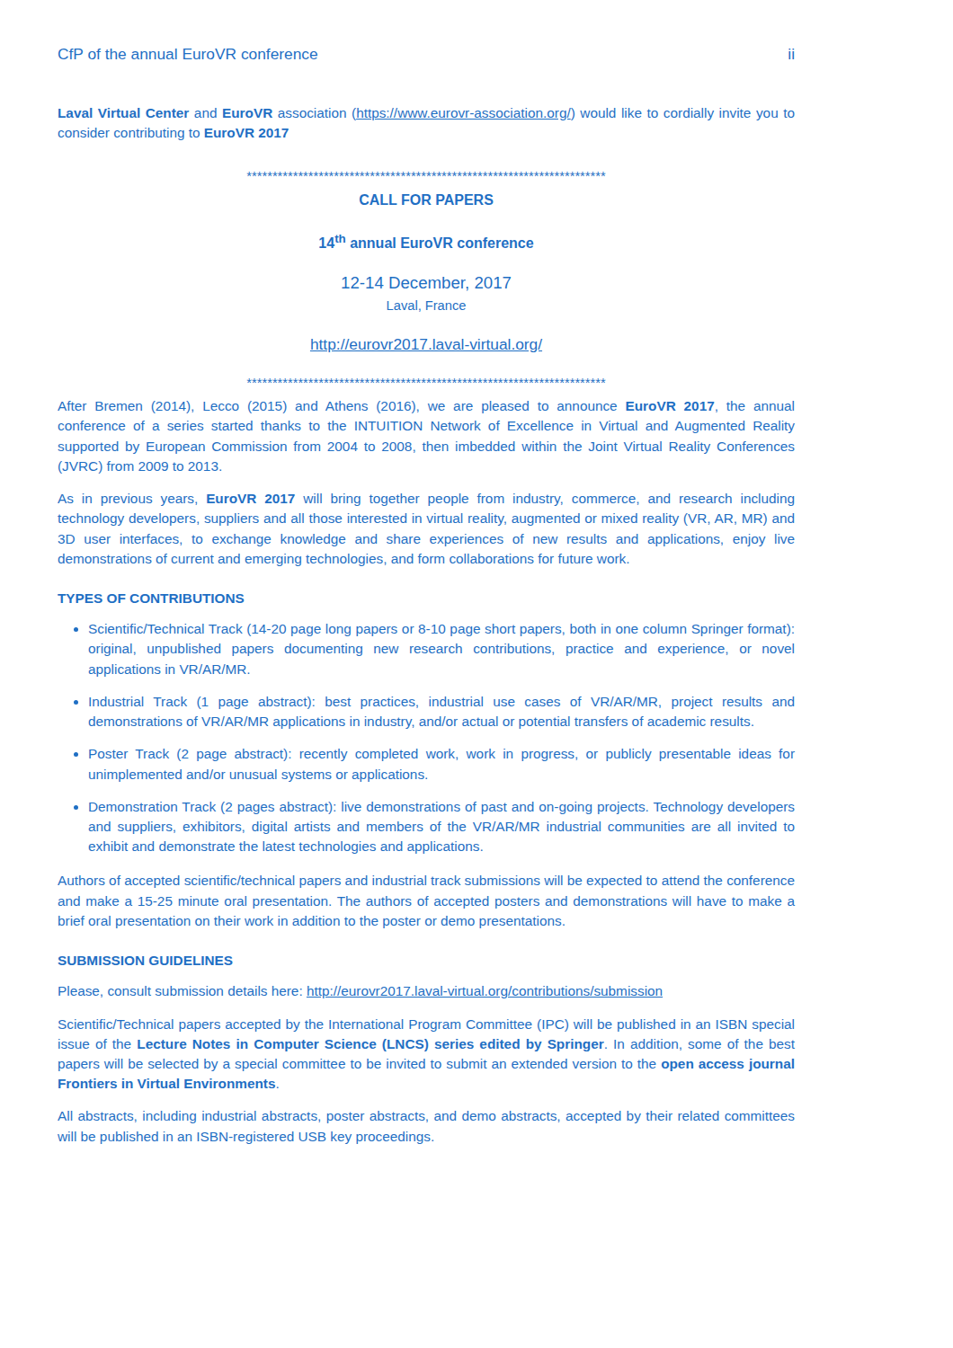CfP of the annual EuroVR conference ii
Laval Virtual Center and EuroVR association (https://www.eurovr-association.org/) would like to cordially invite you to consider contributing to EuroVR 2017
**********************************************************************
CALL FOR PAPERS
14th annual EuroVR conference
12-14 December, 2017
Laval, France
http://eurovr2017.laval-virtual.org/
**********************************************************************
After Bremen (2014), Lecco (2015) and Athens (2016), we are pleased to announce EuroVR 2017, the annual conference of a series started thanks to the INTUITION Network of Excellence in Virtual and Augmented Reality supported by European Commission from 2004 to 2008, then imbedded within the Joint Virtual Reality Conferences (JVRC) from 2009 to 2013.
As in previous years, EuroVR 2017 will bring together people from industry, commerce, and research including technology developers, suppliers and all those interested in virtual reality, augmented or mixed reality (VR, AR, MR) and 3D user interfaces, to exchange knowledge and share experiences of new results and applications, enjoy live demonstrations of current and emerging technologies, and form collaborations for future work.
TYPES OF CONTRIBUTIONS
Scientific/Technical Track (14-20 page long papers or 8-10 page short papers, both in one column Springer format): original, unpublished papers documenting new research contributions, practice and experience, or novel applications in VR/AR/MR.
Industrial Track (1 page abstract): best practices, industrial use cases of VR/AR/MR, project results and demonstrations of VR/AR/MR applications in industry, and/or actual or potential transfers of academic results.
Poster Track (2 page abstract): recently completed work, work in progress, or publicly presentable ideas for unimplemented and/or unusual systems or applications.
Demonstration Track (2 pages abstract): live demonstrations of past and on-going projects. Technology developers and suppliers, exhibitors, digital artists and members of the VR/AR/MR industrial communities are all invited to exhibit and demonstrate the latest technologies and applications.
Authors of accepted scientific/technical papers and industrial track submissions will be expected to attend the conference and make a 15-25 minute oral presentation. The authors of accepted posters and demonstrations will have to make a brief oral presentation on their work in addition to the poster or demo presentations.
SUBMISSION GUIDELINES
Please, consult submission details here: http://eurovr2017.laval-virtual.org/contributions/submission
Scientific/Technical papers accepted by the International Program Committee (IPC) will be published in an ISBN special issue of the Lecture Notes in Computer Science (LNCS) series edited by Springer. In addition, some of the best papers will be selected by a special committee to be invited to submit an extended version to the open access journal Frontiers in Virtual Environments.
All abstracts, including industrial abstracts, poster abstracts, and demo abstracts, accepted by their related committees will be published in an ISBN-registered USB key proceedings.